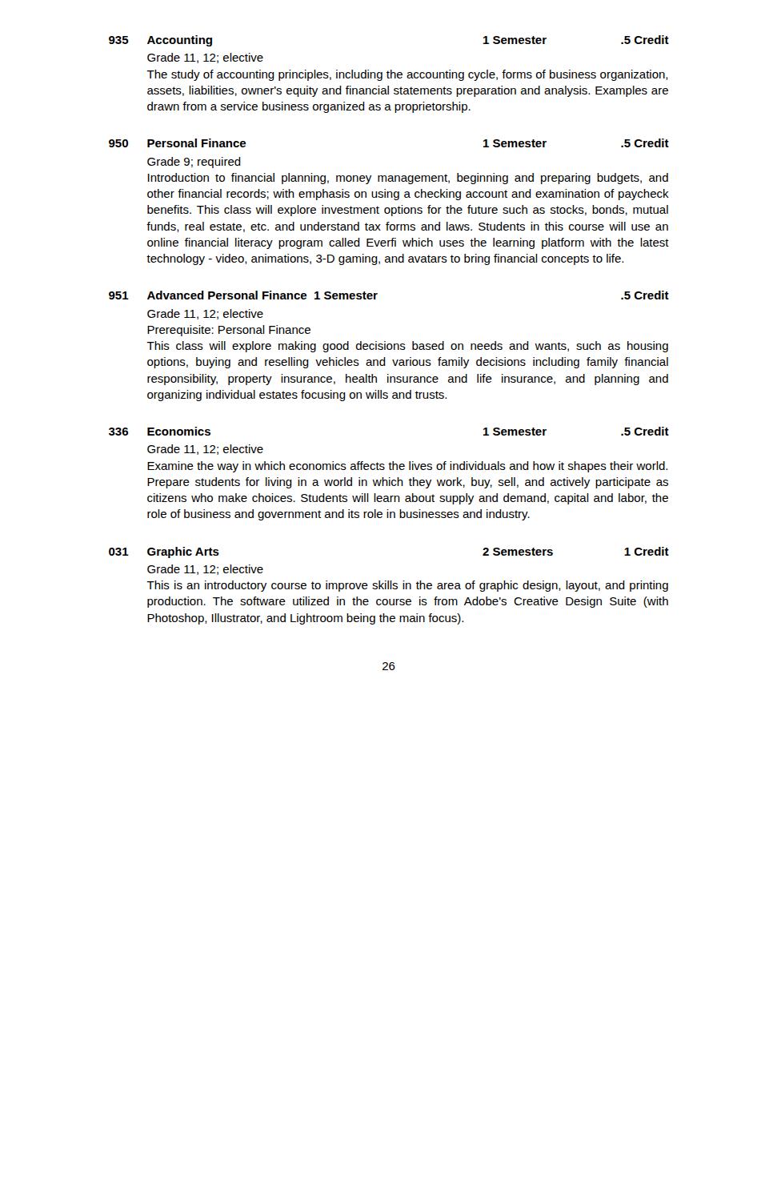935 Accounting 1 Semester .5 Credit
Grade 11, 12; elective
The study of accounting principles, including the accounting cycle, forms of business organization, assets, liabilities, owner's equity and financial statements preparation and analysis. Examples are drawn from a service business organized as a proprietorship.
950 Personal Finance 1 Semester .5 Credit
Grade 9; required
Introduction to financial planning, money management, beginning and preparing budgets, and other financial records; with emphasis on using a checking account and examination of paycheck benefits. This class will explore investment options for the future such as stocks, bonds, mutual funds, real estate, etc. and understand tax forms and laws. Students in this course will use an online financial literacy program called Everfi which uses the learning platform with the latest technology - video, animations, 3-D gaming, and avatars to bring financial concepts to life.
951 Advanced Personal Finance 1 Semester .5 Credit
Grade 11, 12; elective
Prerequisite: Personal Finance
This class will explore making good decisions based on needs and wants, such as housing options, buying and reselling vehicles and various family decisions including family financial responsibility, property insurance, health insurance and life insurance, and planning and organizing individual estates focusing on wills and trusts.
336 Economics 1 Semester .5 Credit
Grade 11, 12; elective
Examine the way in which economics affects the lives of individuals and how it shapes their world. Prepare students for living in a world in which they work, buy, sell, and actively participate as citizens who make choices. Students will learn about supply and demand, capital and labor, the role of business and government and its role in businesses and industry.
031 Graphic Arts 2 Semesters 1 Credit
Grade 11, 12; elective
This is an introductory course to improve skills in the area of graphic design, layout, and printing production. The software utilized in the course is from Adobe's Creative Design Suite (with Photoshop, Illustrator, and Lightroom being the main focus).
26